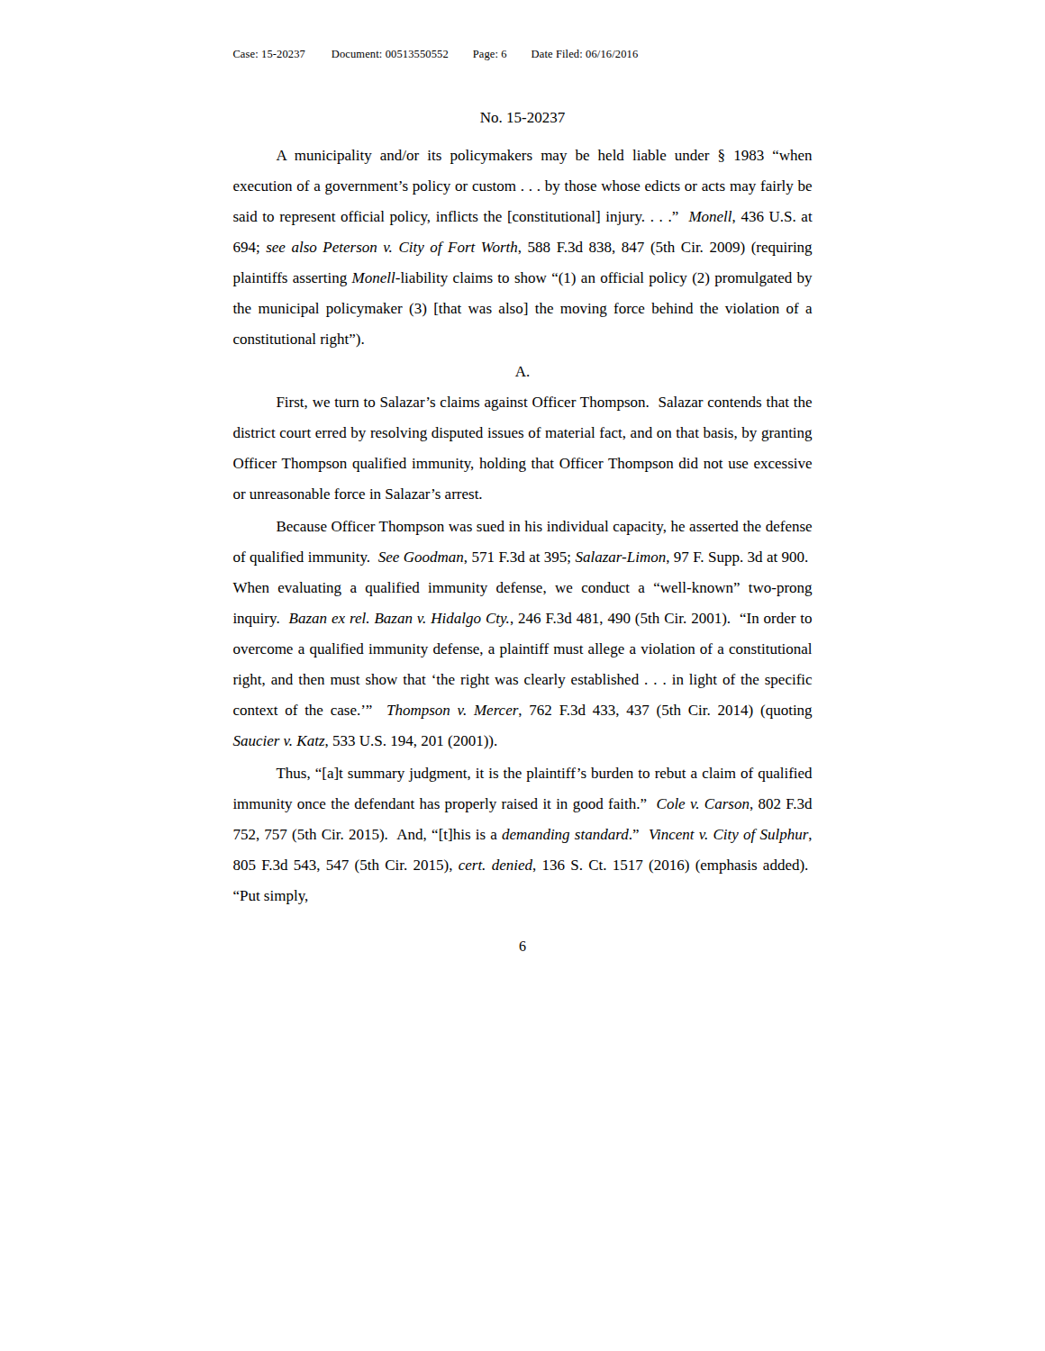Case: 15-20237 Document: 00513550552 Page: 6 Date Filed: 06/16/2016
No. 15-20237
A municipality and/or its policymakers may be held liable under § 1983 “when execution of a government’s policy or custom . . . by those whose edicts or acts may fairly be said to represent official policy, inflicts the [constitutional] injury. . . .” Monell, 436 U.S. at 694; see also Peterson v. City of Fort Worth, 588 F.3d 838, 847 (5th Cir. 2009) (requiring plaintiffs asserting Monell-liability claims to show “(1) an official policy (2) promulgated by the municipal policymaker (3) [that was also] the moving force behind the violation of a constitutional right”).
A.
First, we turn to Salazar’s claims against Officer Thompson. Salazar contends that the district court erred by resolving disputed issues of material fact, and on that basis, by granting Officer Thompson qualified immunity, holding that Officer Thompson did not use excessive or unreasonable force in Salazar’s arrest.
Because Officer Thompson was sued in his individual capacity, he asserted the defense of qualified immunity. See Goodman, 571 F.3d at 395; Salazar-Limon, 97 F. Supp. 3d at 900. When evaluating a qualified immunity defense, we conduct a “well-known” two-prong inquiry. Bazan ex rel. Bazan v. Hidalgo Cty., 246 F.3d 481, 490 (5th Cir. 2001). “In order to overcome a qualified immunity defense, a plaintiff must allege a violation of a constitutional right, and then must show that ‘the right was clearly established . . . in light of the specific context of the case.’” Thompson v. Mercer, 762 F.3d 433, 437 (5th Cir. 2014) (quoting Saucier v. Katz, 533 U.S. 194, 201 (2001)).
Thus, “[a]t summary judgment, it is the plaintiff’s burden to rebut a claim of qualified immunity once the defendant has properly raised it in good faith.” Cole v. Carson, 802 F.3d 752, 757 (5th Cir. 2015). And, “[t]his is a demanding standard.” Vincent v. City of Sulphur, 805 F.3d 543, 547 (5th Cir. 2015), cert. denied, 136 S. Ct. 1517 (2016) (emphasis added). “Put simply,
6